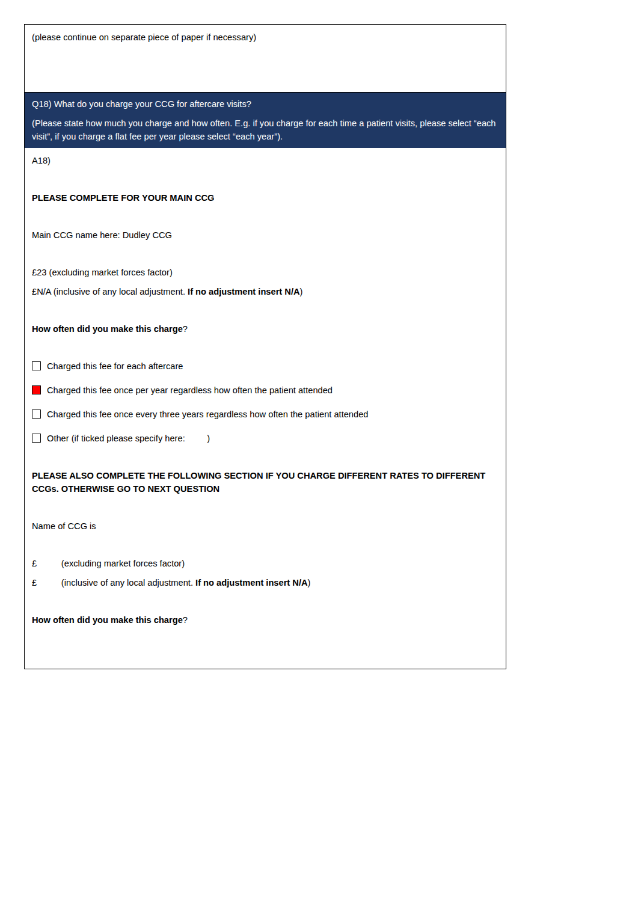(please continue on separate piece of paper if necessary)
Q18) What do you charge your CCG for aftercare visits?
(Please state how much you charge and how often. E.g. if you charge for each time a patient visits, please select “each visit”, if you charge a flat fee per year please select “each year”).
A18)
PLEASE COMPLETE FOR YOUR MAIN CCG
Main CCG name here: Dudley CCG
£23 (excluding market forces factor)
£N/A (inclusive of any local adjustment. If no adjustment insert N/A)
How often did you make this charge?
Charged this fee for each aftercare
Charged this fee once per year regardless how often the patient attended
Charged this fee once every three years regardless how often the patient attended
Other (if ticked please specify here: )
PLEASE ALSO COMPLETE THE FOLLOWING SECTION IF YOU CHARGE DIFFERENT RATES TO DIFFERENT CCGs. OTHERWISE GO TO NEXT QUESTION
Name of CCG is
£ (excluding market forces factor)
£ (inclusive of any local adjustment. If no adjustment insert N/A)
How often did you make this charge?